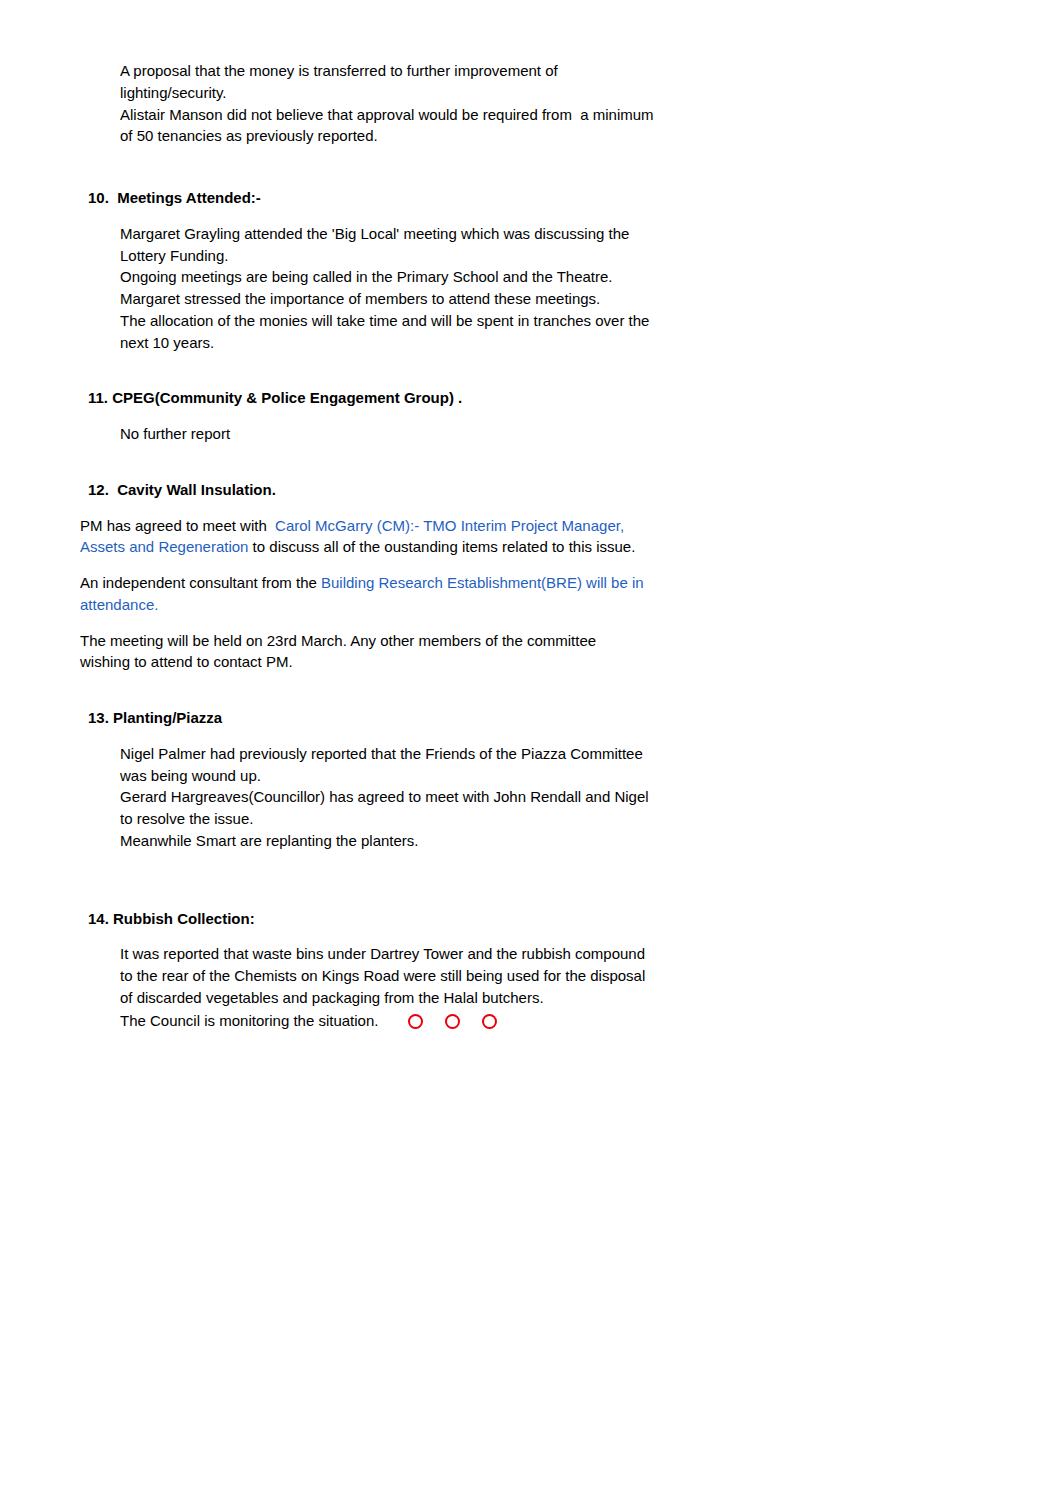A proposal that the money is transferred to further improvement of
lighting/security.
Alistair Manson did not believe that approval would be required from a minimum
of 50 tenancies as previously reported.
10. Meetings Attended:-
Margaret Grayling attended the 'Big Local' meeting which was discussing the
Lottery Funding.
Ongoing meetings are being called in the Primary School and the Theatre.
Margaret stressed the importance of members to attend these meetings.
The allocation of the monies will take time and will be spent in tranches over the
next 10 years.
11. CPEG(Community & Police Engagement Group) .
No further report
12. Cavity Wall Insulation.
PM has agreed to meet with Carol McGarry (CM):- TMO Interim Project Manager,
Assets and Regeneration to discuss all of the oustanding items related to this issue.
An independent consultant from the Building Research Establishment(BRE) will be in
attendance.
The meeting will be held on 23rd March. Any other members of the committee
wishing to attend to contact PM.
13. Planting/Piazza
Nigel Palmer had previously reported that the Friends of the Piazza Committee
was being wound up.
Gerard Hargreaves(Councillor) has agreed to meet with John Rendall and Nigel
to resolve the issue.
Meanwhile Smart are replanting the planters.
14. Rubbish Collection:
It was reported that waste bins under Dartrey Tower and the rubbish compound
to the rear of the Chemists on Kings Road were still being used for the disposal
of discarded vegetables and packaging from the Halal butchers.
The Council is monitoring the situation.